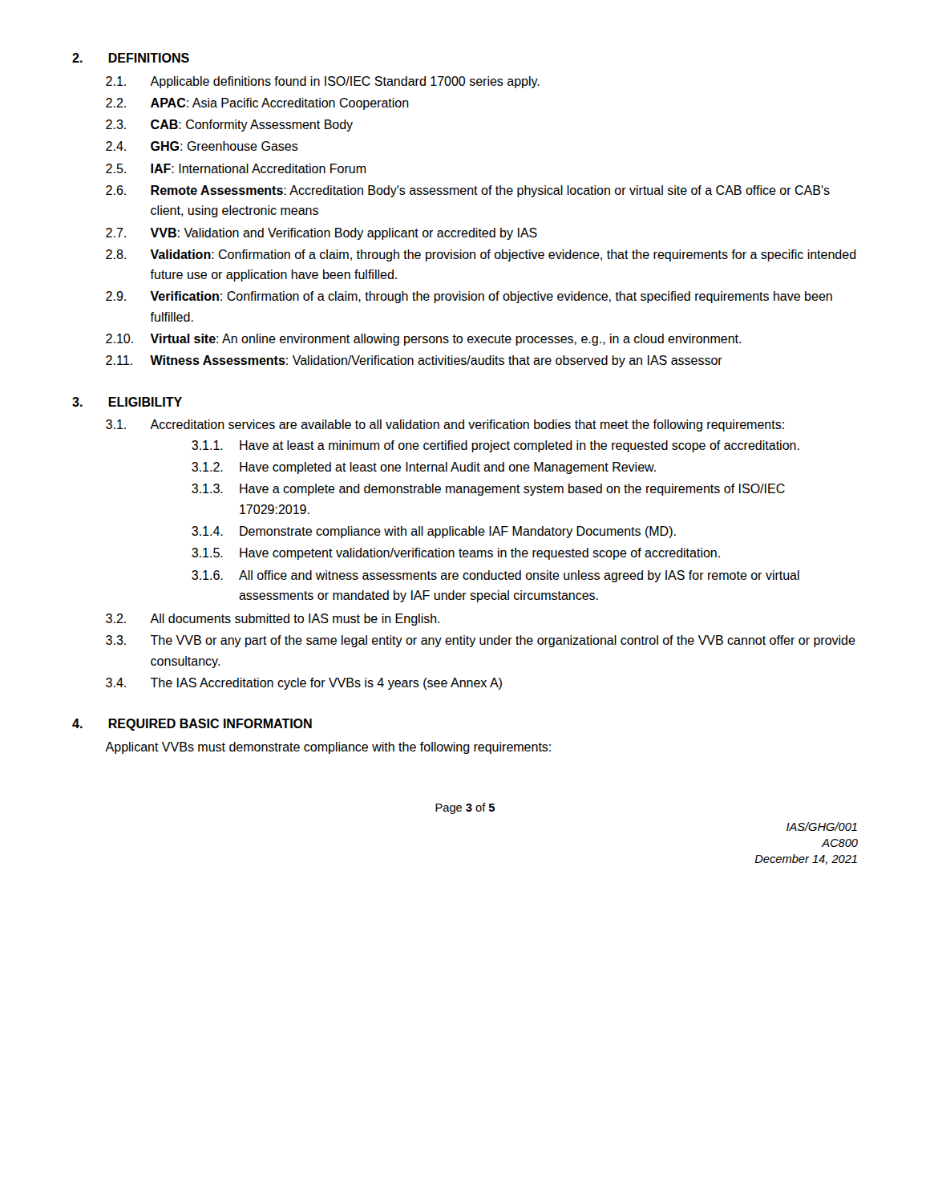2. DEFINITIONS
2.1. Applicable definitions found in ISO/IEC Standard 17000 series apply.
2.2. APAC: Asia Pacific Accreditation Cooperation
2.3. CAB: Conformity Assessment Body
2.4. GHG: Greenhouse Gases
2.5. IAF: International Accreditation Forum
2.6. Remote Assessments: Accreditation Body's assessment of the physical location or virtual site of a CAB office or CAB's client, using electronic means
2.7. VVB: Validation and Verification Body applicant or accredited by IAS
2.8. Validation: Confirmation of a claim, through the provision of objective evidence, that the requirements for a specific intended future use or application have been fulfilled.
2.9. Verification: Confirmation of a claim, through the provision of objective evidence, that specified requirements have been fulfilled.
2.10. Virtual site: An online environment allowing persons to execute processes, e.g., in a cloud environment.
2.11. Witness Assessments: Validation/Verification activities/audits that are observed by an IAS assessor
3. ELIGIBILITY
3.1.
Accreditation services are available to all validation and verification bodies that meet the following requirements:
3.1.1. Have at least a minimum of one certified project completed in the requested scope of accreditation.
3.1.2. Have completed at least one Internal Audit and one Management Review.
3.1.3. Have a complete and demonstrable management system based on the requirements of ISO/IEC 17029:2019.
3.1.4. Demonstrate compliance with all applicable IAF Mandatory Documents (MD).
3.1.5. Have competent validation/verification teams in the requested scope of accreditation.
3.1.6. All office and witness assessments are conducted onsite unless agreed by IAS for remote or virtual assessments or mandated by IAF under special circumstances.
3.2. All documents submitted to IAS must be in English.
3.3. The VVB or any part of the same legal entity or any entity under the organizational control of the VVB cannot offer or provide consultancy.
3.4. The IAS Accreditation cycle for VVBs is 4 years (see Annex A)
4. REQUIRED BASIC INFORMATION
Applicant VVBs must demonstrate compliance with the following requirements:
Page 3 of 5
IAS/GHG/001
AC800
December 14, 2021